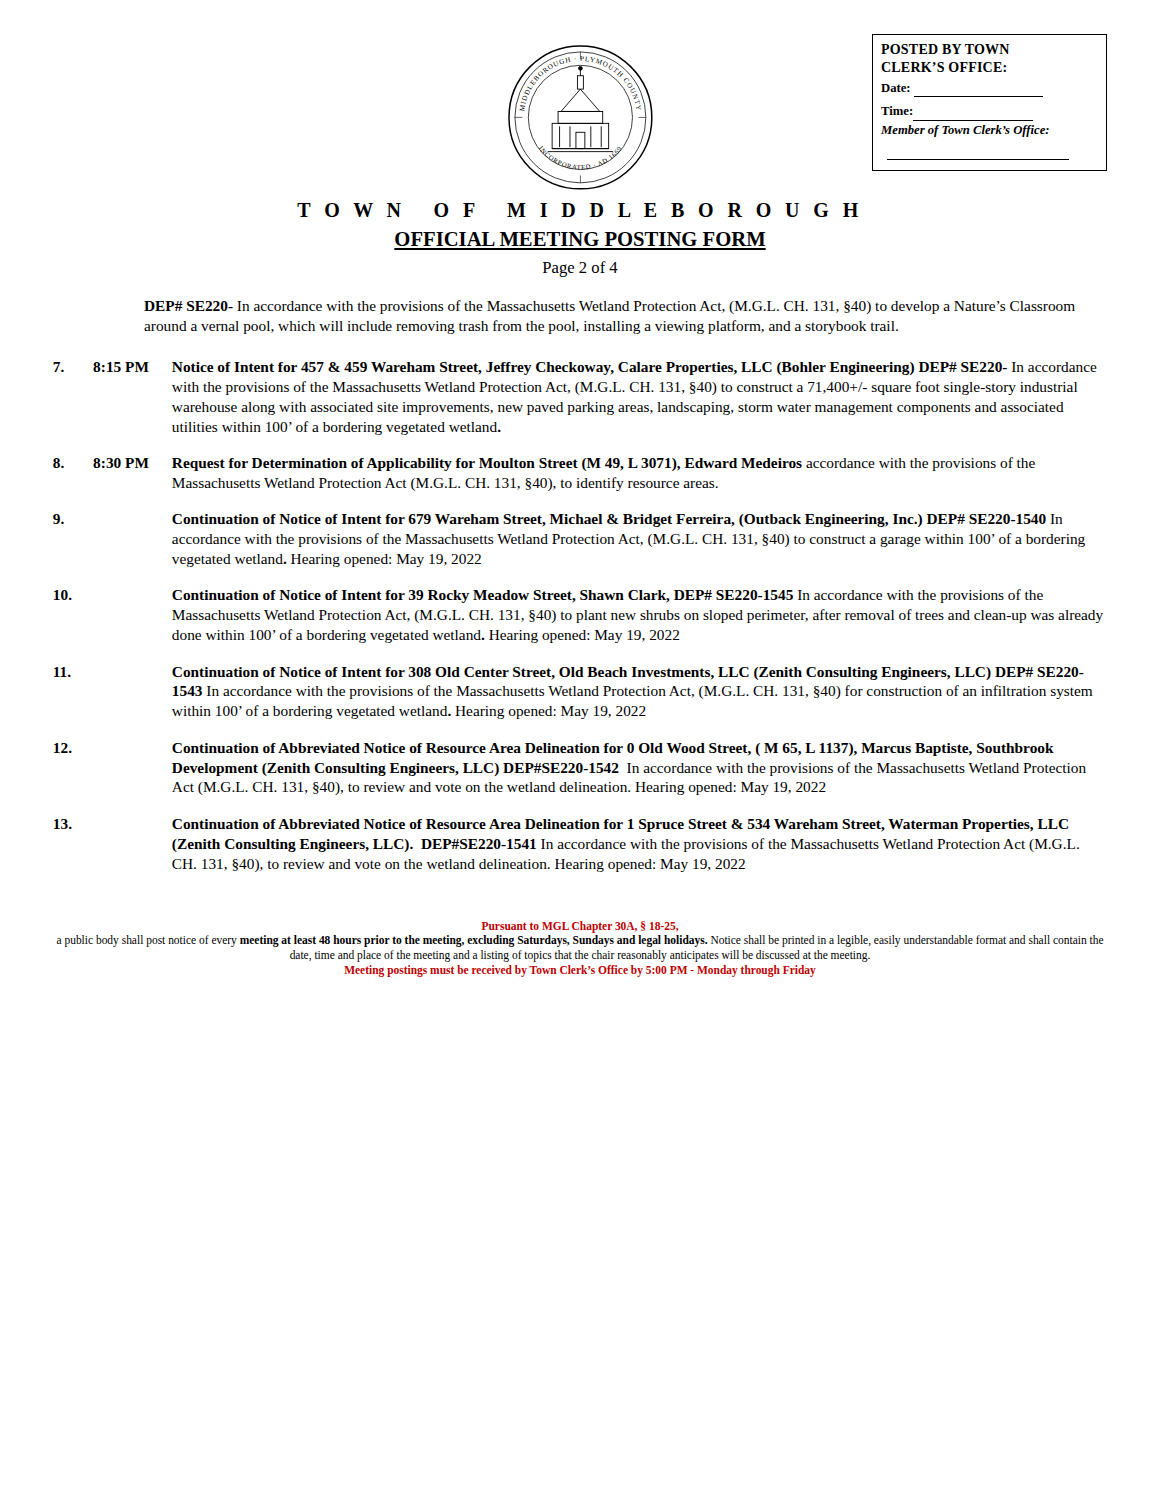POSTED BY TOWN
CLERK’S OFFICE:
Date:
Time:
Member of Town Clerk’s Office:
MIDDLEBOROUGH · PLYMOUTH COUNTY INCORPORATED · AD 1669
T O W N O F M I D D L E B O R O U G H
OFFICIAL MEETING POSTING FORM
Page 2 of 4
DEP# SE220- In accordance with the provisions of the Massachusetts Wetland Protection Act, (M.G.L. CH. 131, §40) to develop a Nature’s Classroom around a vernal pool, which will include removing trash from the pool, installing a viewing platform, and a storybook trail.
| 7. | 8:15 PM | Notice of Intent for 457 & 459 Wareham Street, Jeffrey Checkoway, Calare Properties, LLC (Bohler Engineering) DEP# SE220- In accordance with the provisions of the Massachusetts Wetland Protection Act, (M.G.L. CH. 131, §40) to construct a 71,400+/- square foot single-story industrial warehouse along with associated site improvements, new paved parking areas, landscaping, storm water management components and associated utilities within 100’ of a bordering vegetated wetland . |
| 8. | 8:30 PM | Request for Determination of Applicability for Moulton Street (M 49, L 3071), Edward Medeiros accordance with the provisions of the Massachusetts Wetland Protection Act (M.G.L. CH. 131, §40), to identify resource areas. |
| 9. | | Continuation of Notice of Intent for 679 Wareham Street, Michael & Bridget Ferreira, (Outback Engineering, Inc.) DEP# SE220-1540 In accordance with the provisions of the Massachusetts Wetland Protection Act, (M.G.L. CH. 131, §40) to construct a garage within 100’ of a bordering vegetated wetland . Hearing opened: May 19, 2022 |
| 10. | | Continuation of Notice of Intent for 39 Rocky Meadow Street, Shawn Clark, DEP# SE220-1545 In accordance with the provisions of the Massachusetts Wetland Protection Act, (M.G.L. CH. 131, §40) to plant new shrubs on sloped perimeter, after removal of trees and clean-up was already done within 100’ of a bordering vegetated wetland . Hearing opened: May 19, 2022 |
| 11. | | Continuation of Notice of Intent for 308 Old Center Street, Old Beach Investments, LLC (Zenith Consulting Engineers, LLC) DEP# SE220-1543 In accordance with the provisions of the Massachusetts Wetland Protection Act, (M.G.L. CH. 131, §40) for construction of an infiltration system within 100’ of a bordering vegetated wetland . Hearing opened: May 19, 2022 |
| 12. | | Continuation of Abbreviated Notice of Resource Area Delineation for 0 Old Wood Street, ( M 65, L 1137), Marcus Baptiste, Southbrook Development (Zenith Consulting Engineers, LLC) DEP#SE220-1542 In accordance with the provisions of the Massachusetts Wetland Protection Act (M.G.L. CH. 131, §40), to review and vote on the wetland delineation. Hearing opened: May 19, 2022 |
| 13. | | Continuation of Abbreviated Notice of Resource Area Delineation for 1 Spruce Street & 534 Wareham Street, Waterman Properties, LLC (Zenith Consulting Engineers, LLC). DEP#SE220-1541 In accordance with the provisions of the Massachusetts Wetland Protection Act (M.G.L. CH. 131, §40), to review and vote on the wetland delineation. Hearing opened: May 19, 2022 |
Pursuant to MGL Chapter 30A, § 18-25,
a public body shall post notice of every meeting at least 48 hours prior to the meeting, excluding Saturdays, Sundays and legal holidays. Notice shall be printed in a legible, easily understandable format and shall contain the date, time and place of the meeting and a listing of topics that the chair reasonably anticipates will be discussed at the meeting.
Meeting postings must be received by Town Clerk’s Office by 5:00 PM - Monday through Friday